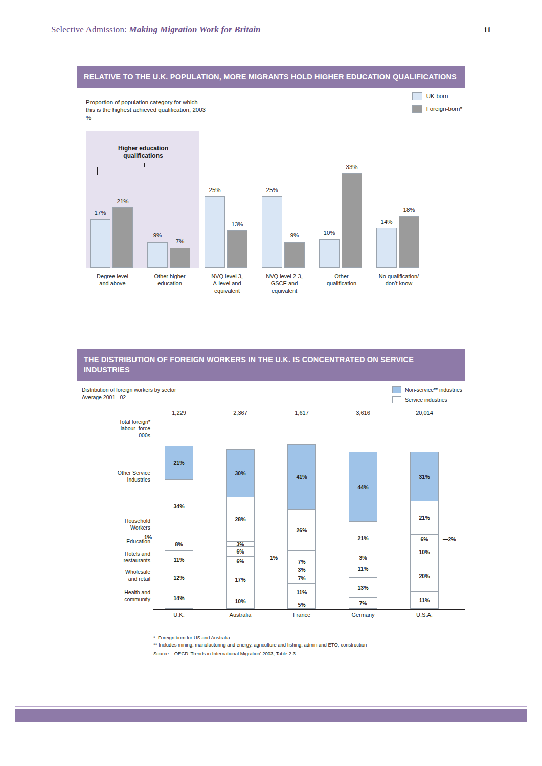Selective Admission: Making Migration Work for Britain
11
RELATIVE TO THE U.K. POPULATION, MORE MIGRANTS HOLD HIGHER EDUCATION QUALIFICATIONS
Proportion of population category for which
this is the highest achieved qualification, 2003
%
UK-born
Foreign-born*
Higher education
qualifications
17%
21%
9%
7%
25%
13%
25%
9%
10%
33%
14%
18%
Degree level
and above
Other higher
education
NVQ level 3,
A-level and
equivalent
NVQ level 2-3,
GSCE and
equivalent
Other
qualification
No qualification/
don’t know
THE DISTRIBUTION OF FOREIGN WORKERS IN THE U.K. IS CONCENTRATED ON SERVICE INDUSTRIES
Distribution of foreign workers by sector
Average 2001 -02
Non-service** industries
Service industries
Total foreign*
labour force
000s
Other Service
Industries
Household
Workers
Education
Hotels and
restaurants
Wholesale
and retail
Health and
community
1,229
2,367
1,617
3,616
20,014
21%
34%
8%
11%
12%
14%
30%
28%
3%
6%
6%
17%
10%
41%
26%
7%
3%
7%
11%
5%
44%
21%
3%
11%
13%
7%
31%
21%
6%
10%
20%
11%
1%
1%
—2%
U.K.
Australia
France
Germany
U.S.A.
* Foreign bom for US and Australia
** Includes mining, manufacturing and energy, agriculture and fishing, admin and ETO, construction
Source: OECD ‘Trends in International Migration’ 2003, Table 2.3